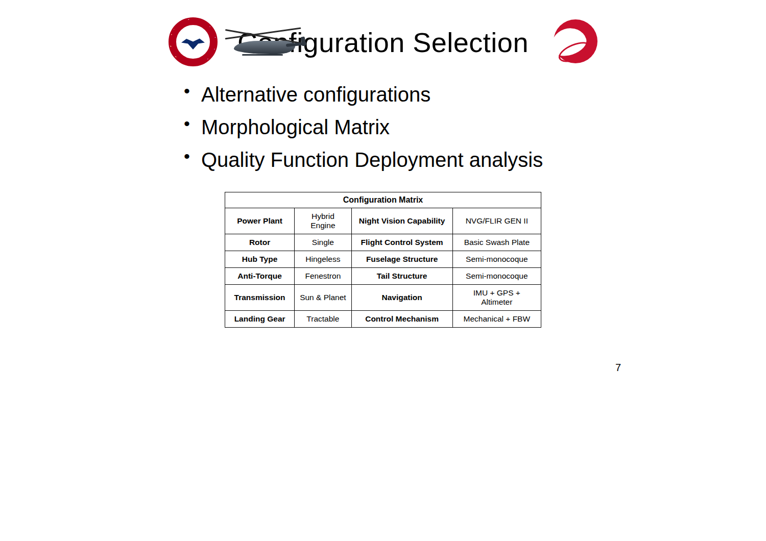A H S I N T E R N A T I O N A L
Configuration Selection
Alternative configurations
Morphological Matrix
Quality Function Deployment analysis
Configuration Matrix
| Power Plant | Hybrid Engine | Night Vision Capability | NVG/FLIR GEN II |
| Rotor | Single | Flight Control System | Basic Swash Plate |
| Hub Type | Hingeless | Fuselage Structure | Semi-monocoque |
| Anti-Torque | Fenestron | Tail Structure | Semi-monocoque |
| Transmission | Sun & Planet | Navigation | IMU + GPS + Altimeter |
| Landing Gear | Tractable | Control Mechanism | Mechanical + FBW |
7